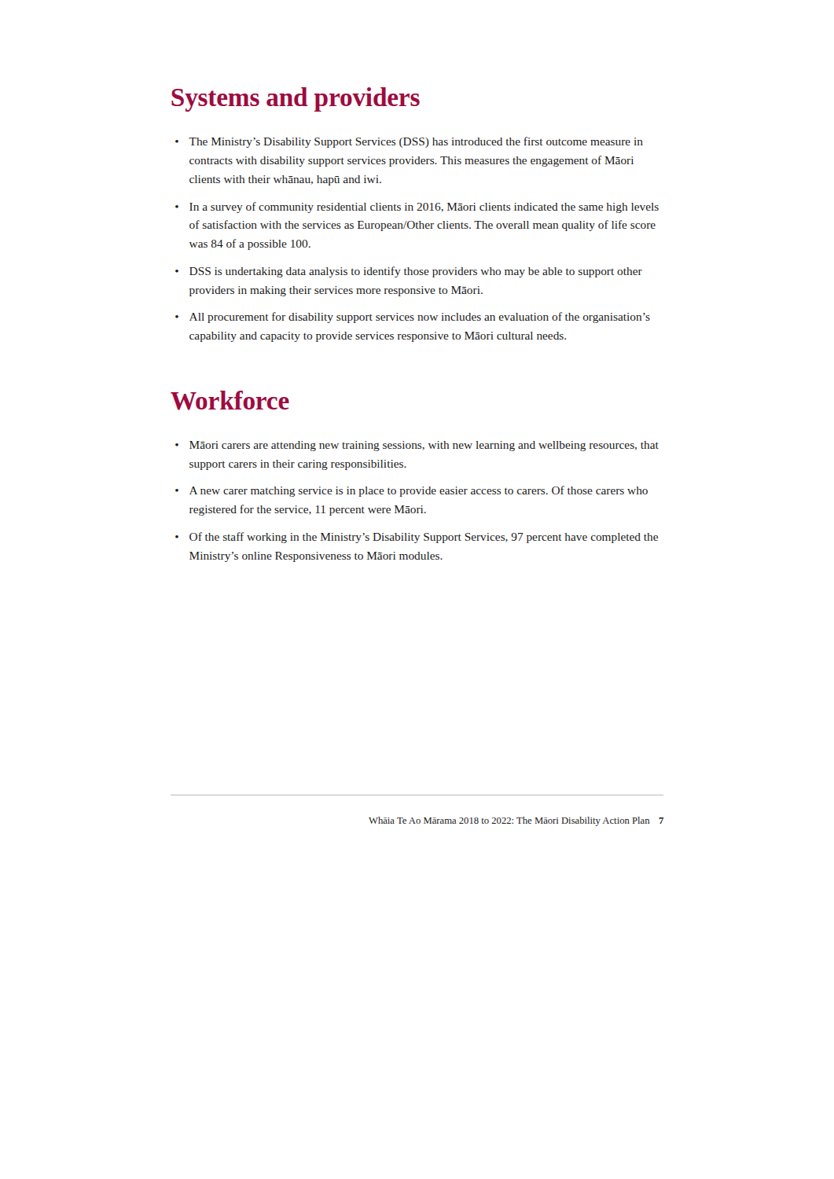Systems and providers
The Ministry’s Disability Support Services (DSS) has introduced the first outcome measure in contracts with disability support services providers. This measures the engagement of Māori clients with their whānau, hapū and iwi.
In a survey of community residential clients in 2016, Māori clients indicated the same high levels of satisfaction with the services as European/Other clients. The overall mean quality of life score was 84 of a possible 100.
DSS is undertaking data analysis to identify those providers who may be able to support other providers in making their services more responsive to Māori.
All procurement for disability support services now includes an evaluation of the organisation’s capability and capacity to provide services responsive to Māori cultural needs.
Workforce
Māori carers are attending new training sessions, with new learning and wellbeing resources, that support carers in their caring responsibilities.
A new carer matching service is in place to provide easier access to carers. Of those carers who registered for the service, 11 percent were Māori.
Of the staff working in the Ministry’s Disability Support Services, 97 percent have completed the Ministry’s online Responsiveness to Māori modules.
Whāia Te Ao Mārama 2018 to 2022: The Māori Disability Action Plan 7